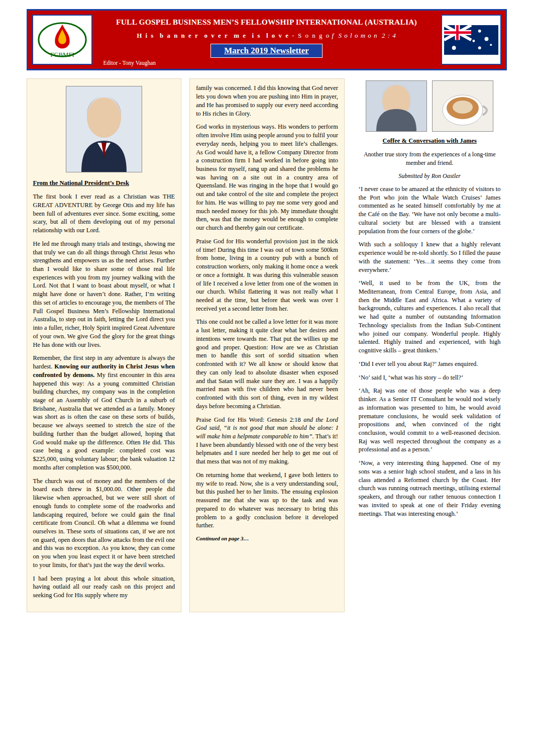FULL GOSPEL BUSINESS MEN’S FELLOWSHIP INTERNATIONAL (AUSTRALIA)
H i s b a n n e r o v e r m e i s l o v e - S o n g o f S o l o m o n 2 : 4
March 2019 Newsletter
Editor - Tony Vaughan
From the National President’s Desk
The first book I ever read as a Christian was THE GREAT ADVENTURE by George Otis and my life has been full of adventures ever since. Some exciting, some scary, but all of them developing out of my personal relationship with our Lord.
He led me through many trials and testings, showing me that truly we can do all things through Christ Jesus who strengthens and empowers us as the need arises. Further than I would like to share some of those real life experiences with you from my journey walking with the Lord. Not that I want to boast about myself, or what I might have done or haven’t done. Rather, I’m writing this set of articles to encourage you, the members of The Full Gospel Business Men’s Fellowship International Australia, to step out in faith, letting the Lord direct you into a fuller, richer, Holy Spirit inspired Great Adventure of your own. We give God the glory for the great things He has done with our lives.
Remember, the first step in any adventure is always the hardest. Knowing our authority in Christ Jesus when confronted by demons. My first encounter in this area happened this way: As a young committed Christian building churches, my company was in the completion stage of an Assembly of God Church in a suburb of Brisbane, Australia that we attended as a family. Money was short as is often the case on these sorts of builds, because we always seemed to stretch the size of the building further than the budget allowed, hoping that God would make up the difference. Often He did. This case being a good example: completed cost was $225,000, using voluntary labour; the bank valuation 12 months after completion was $500,000.
The church was out of money and the members of the board each threw in $1,000.00. Other people did likewise when approached, but we were still short of enough funds to complete some of the roadworks and landscaping required, before we could gain the final certificate from Council. Oh what a dilemma we found ourselves in. These sorts of situations can, if we are not on guard, open doors that allow attacks from the evil one and this was no exception. As you know, they can come on you when you least expect it or have been stretched to your limits, for that’s just the way the devil works.
I had been praying a lot about this whole situation, having outlaid all our ready cash on this project and seeking God for His supply where my
family was concerned. I did this knowing that God never lets you down when you are pushing into Him in prayer, and He has promised to supply our every need according to His riches in Glory.
God works in mysterious ways. His wonders to perform often involve Him using people around you to fulfil your everyday needs, helping you to meet life’s challenges. As God would have it, a fellow Company Director from a construction firm I had worked in before going into business for myself, rang up and shared the problems he was having on a site out in a country area of Queensland. He was ringing in the hope that I would go out and take control of the site and complete the project for him. He was willing to pay me some very good and much needed money for this job. My immediate thought then, was that the money would be enough to complete our church and thereby gain our certificate.
Praise God for His wonderful provision just in the nick of time! During this time I was out of town some 500km from home, living in a country pub with a bunch of construction workers, only making it home once a week or once a fortnight. It was during this vulnerable season of life I received a love letter from one of the women in our church. Whilst flattering it was not really what I needed at the time, but before that week was over I received yet a second letter from her.
This one could not be called a love letter for it was more a lust letter, making it quite clear what her desires and intentions were towards me. That put the willies up me good and proper. Question: How are we as Christian men to handle this sort of sordid situation when confronted with it? We all know or should know that they can only lead to absolute disaster when exposed and that Satan will make sure they are. I was a happily married man with five children who had never been confronted with this sort of thing, even in my wildest days before becoming a Christian.
Praise God for His Word: Genesis 2:18 and the Lord God said, “it is not good that man should be alone: I will make him a helpmate comparable to him”. That’s it! I have been abundantly blessed with one of the very best helpmates and I sure needed her help to get me out of that mess that was not of my making.
On returning home that weekend, I gave both letters to my wife to read. Now, she is a very understanding soul, but this pushed her to her limits. The ensuing explosion reassured me that she was up to the task and was prepared to do whatever was necessary to bring this problem to a godly conclusion before it developed further.
Continued on page 3…
Coffee & Conversation with James
Another true story from the experiences of a long-time member and friend.
Submitted by Ron Oastler
‘I never cease to be amazed at the ethnicity of visitors to the Port who join the Whale Watch Cruises’ James commented as he seated himself comfortably by me at the Café on the Bay. ‘We have not only become a multi-cultural society but are blessed with a transient population from the four corners of the globe.’
With such a soliloquy I knew that a highly relevant experience would be re-told shortly. So I filled the pause with the statement: ‘Yes…it seems they come from everywhere.’
‘Well, it used to be from the UK, from the Mediterranean, from Central Europe, from Asia, and then the Middle East and Africa. What a variety of backgrounds, cultures and experiences. I also recall that we had quite a number of outstanding Information Technology specialists from the Indian Sub-Continent who joined our company. Wonderful people. Highly talented. Highly trained and experienced, with high cognitive skills – great thinkers.’
‘Did I ever tell you about Raj?’ James enquired.
‘No’ said I, ‘what was his story – do tell?’
‘Ah, Raj was one of those people who was a deep thinker. As a Senior IT Consultant he would nod wisely as information was presented to him, he would avoid premature conclusions, he would seek validation of propositions and, when convinced of the right conclusion, would commit to a well-reasoned decision. Raj was well respected throughout the company as a professional and as a person.’
‘Now, a very interesting thing happened. One of my sons was a senior high school student, and a lass in his class attended a Reformed church by the Coast. Her church was running outreach meetings, utilising external speakers, and through our rather tenuous connection I was invited to speak at one of their Friday evening meetings. That was interesting enough.’